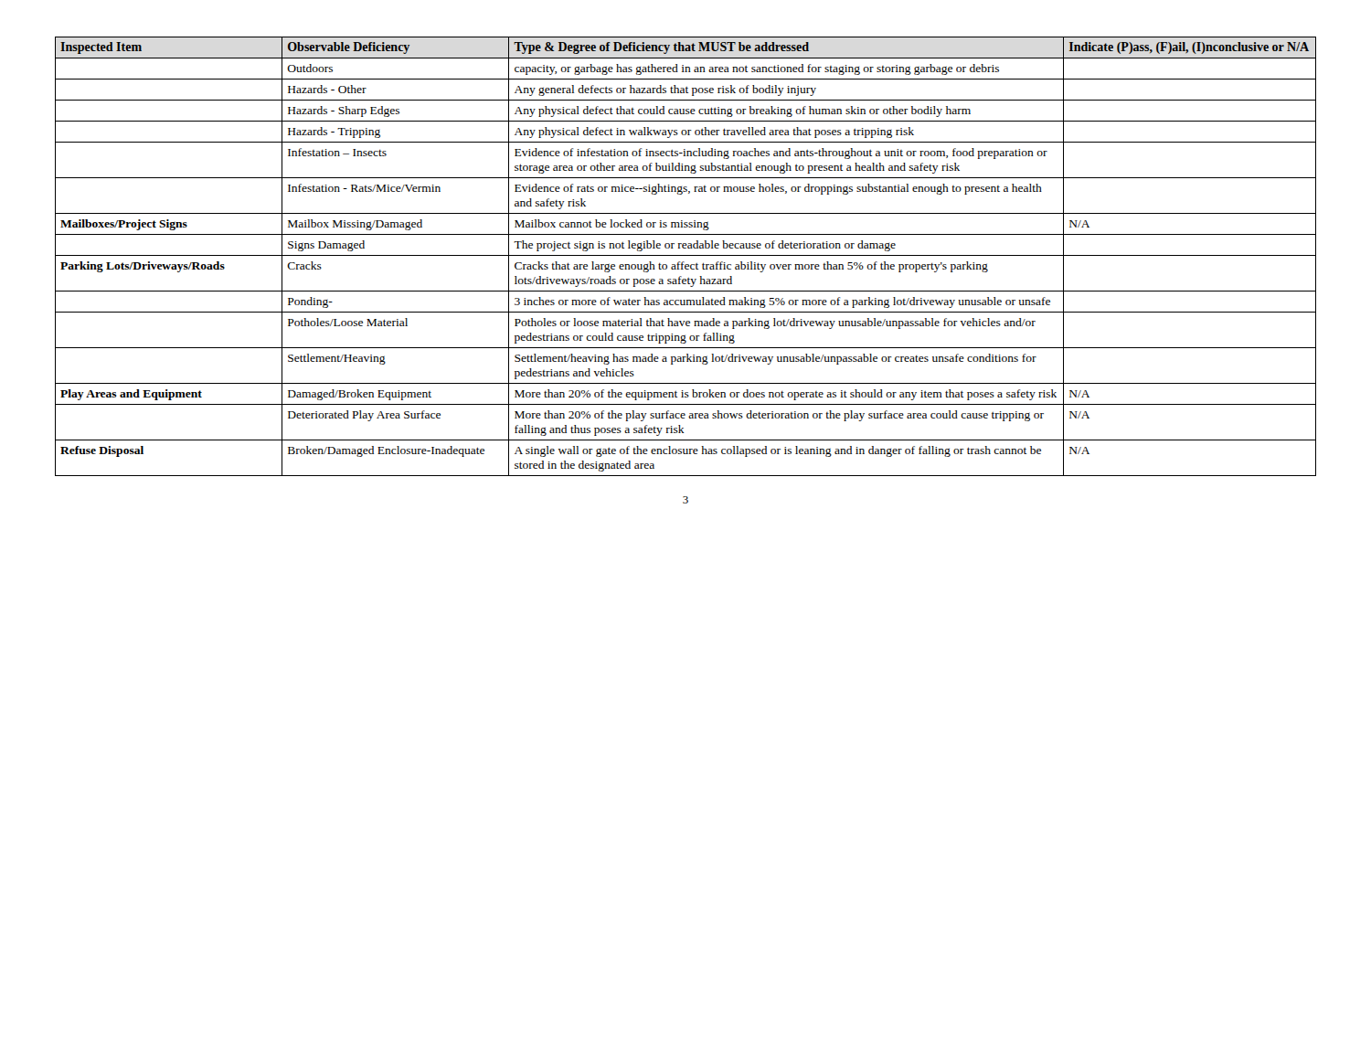| Inspected Item | Observable Deficiency | Type & Degree of Deficiency that MUST be addressed | Indicate (P)ass, (F)ail, (I)nconclusive or N/A |
| --- | --- | --- | --- |
| | Outdoors | capacity, or garbage has gathered in an area not sanctioned for staging or storing garbage or debris | |
| | Hazards - Other | Any general defects or hazards that pose risk of bodily injury | |
| | Hazards - Sharp Edges | Any physical defect that could cause cutting or breaking of human skin or other bodily harm | |
| | Hazards - Tripping | Any physical defect in walkways or other travelled area that poses a tripping risk | |
| | Infestation – Insects | Evidence of infestation of insects-including roaches and ants-throughout a unit or room, food preparation or storage area or other area of building substantial enough to present a health and safety risk | |
| | Infestation - Rats/Mice/Vermin | Evidence of rats or mice--sightings, rat or mouse holes, or droppings substantial enough to present a health and safety risk | |
| Mailboxes/Project Signs | Mailbox Missing/Damaged | Mailbox cannot be locked or is missing | N/A |
| | Signs Damaged | The project sign is not legible or readable because of deterioration or damage | |
| Parking Lots/Driveways/Roads | Cracks | Cracks that are large enough to affect traffic ability over more than 5% of the property's parking lots/driveways/roads or pose a safety hazard | |
| | Ponding- | 3 inches or more of water has accumulated making 5% or more of a parking lot/driveway unusable or unsafe | |
| | Potholes/Loose Material | Potholes or loose material that have made a parking lot/driveway unusable/unpassable for vehicles and/or pedestrians or could cause tripping or falling | |
| | Settlement/Heaving | Settlement/heaving has made a parking lot/driveway unusable/unpassable or creates unsafe conditions for pedestrians and vehicles | |
| Play Areas and Equipment | Damaged/Broken Equipment | More than 20% of the equipment is broken or does not operate as it should or any item that poses a safety risk | N/A |
| | Deteriorated Play Area Surface | More than 20% of the play surface area shows deterioration or the play surface area could cause tripping or falling and thus poses a safety risk | N/A |
| Refuse Disposal | Broken/Damaged Enclosure-Inadequate | A single wall or gate of the enclosure has collapsed or is leaning and in danger of falling or trash cannot be stored in the designated area | N/A |
3